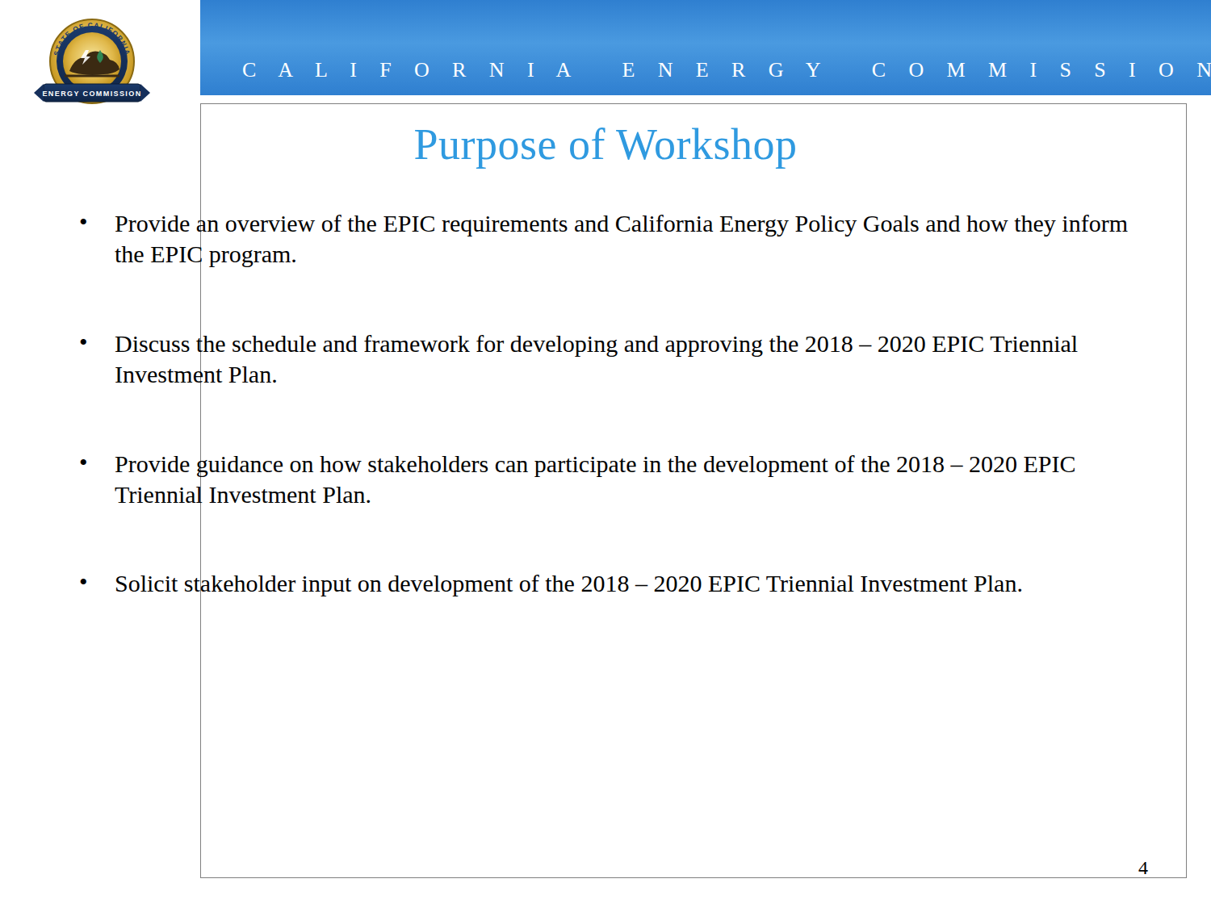C A L I F O R N I A E N E R G Y C O M M I S S I O N
STATE OF CALIFORNIA ENERGY COMMISSION
Purpose of Workshop
Provide an overview of the EPIC requirements and California Energy Policy Goals and how they inform the EPIC program.
Discuss the schedule and framework for developing and approving the 2018 – 2020 EPIC Triennial Investment Plan.
Provide guidance on how stakeholders can participate in the development of the 2018 – 2020 EPIC Triennial Investment Plan.
Solicit stakeholder input on development of the 2018 – 2020 EPIC Triennial Investment Plan.
4